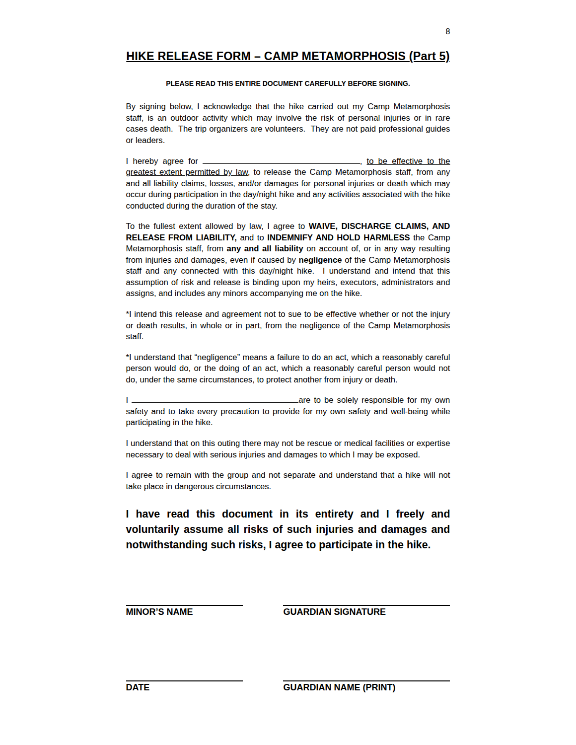8
HIKE RELEASE FORM – CAMP METAMORPHOSIS (Part 5)
PLEASE READ THIS ENTIRE DOCUMENT CAREFULLY BEFORE SIGNING.
By signing below, I acknowledge that the hike carried out my Camp Metamorphosis staff, is an outdoor activity which may involve the risk of personal injuries or in rare cases death. The trip organizers are volunteers. They are not paid professional guides or leaders.
I hereby agree for , to be effective to the greatest extent permitted by law, to release the Camp Metamorphosis staff, from any and all liability claims, losses, and/or damages for personal injuries or death which may occur during participation in the day/night hike and any activities associated with the hike conducted during the duration of the stay.
To the fullest extent allowed by law, I agree to WAIVE, DISCHARGE CLAIMS, AND RELEASE FROM LIABILITY, and to INDEMNIFY AND HOLD HARMLESS the Camp Metamorphosis staff, from any and all liability on account of, or in any way resulting from injuries and damages, even if caused by negligence of the Camp Metamorphosis staff and any connected with this day/night hike. I understand and intend that this assumption of risk and release is binding upon my heirs, executors, administrators and assigns, and includes any minors accompanying me on the hike.
*I intend this release and agreement not to sue to be effective whether or not the injury or death results, in whole or in part, from the negligence of the Camp Metamorphosis staff.
*I understand that “negligence” means a failure to do an act, which a reasonably careful person would do, or the doing of an act, which a reasonably careful person would not do, under the same circumstances, to protect another from injury or death.
I are to be solely responsible for my own safety and to take every precaution to provide for my own safety and well-being while participating in the hike.
I understand that on this outing there may not be rescue or medical facilities or expertise necessary to deal with serious injuries and damages to which I may be exposed.
I agree to remain with the group and not separate and understand that a hike will not take place in dangerous circumstances.
I have read this document in its entirety and I freely and voluntarily assume all risks of such injuries and damages and notwithstanding such risks, I agree to participate in the hike.
| MINOR’S NAME | GUARDIAN SIGNATURE |
| DATE | GUARDIAN NAME (PRINT) |